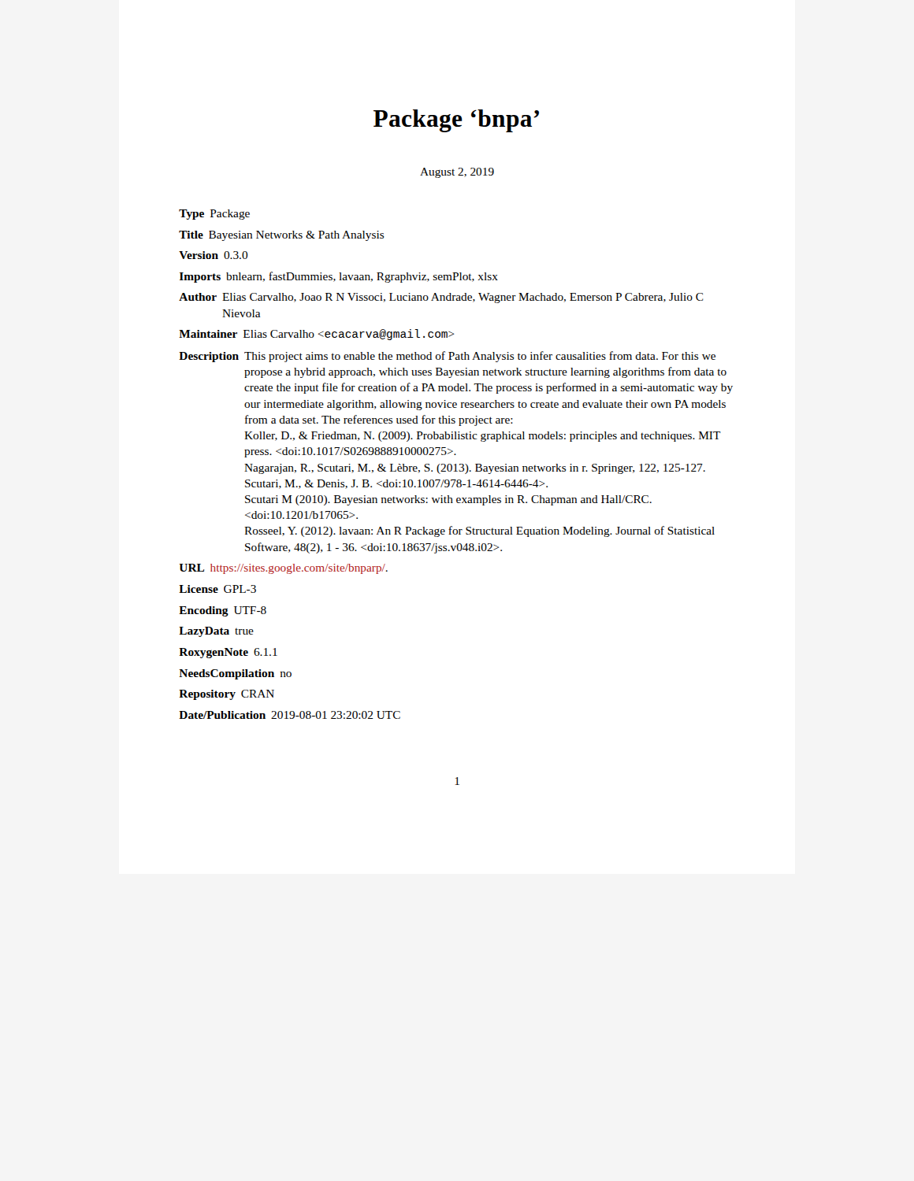Package ‘bnpa’
August 2, 2019
Type
Package
Title
Bayesian Networks & Path Analysis
Version
0.3.0
Imports
bnlearn, fastDummies, lavaan, Rgraphviz, semPlot, xlsx
Author
Elias Carvalho, Joao R N Vissoci, Luciano Andrade, Wagner Machado, Emerson P Cabrera, Julio C Nievola
Maintainer
Elias Carvalho <ecacarva@gmail.com>
Description
This project aims to enable the method of Path Analysis to infer causalities from data. For this we propose a hybrid approach, which uses Bayesian network structure learning algorithms from data to create the input file for creation of a PA model. The process is performed in a semi-automatic way by our intermediate algorithm, allowing novice researchers to create and evaluate their own PA models from a data set. The references used for this project are:
Koller, D., & Friedman, N. (2009). Probabilistic graphical models: principles and techniques. MIT press. <doi:10.1017/S0269888910000275>.
Nagarajan, R., Scutari, M., & Lèbre, S. (2013). Bayesian networks in r. Springer, 122, 125-127. Scutari, M., & Denis, J. B. <doi:10.1007/978-1-4614-6446-4>.
Scutari M (2010). Bayesian networks: with examples in R. Chapman and Hall/CRC. <doi:10.1201/b17065>.
Rosseel, Y. (2012). lavaan: An R Package for Structural Equation Modeling. Journal of Statistical Software, 48(2), 1 - 36. <doi:10.18637/jss.v048.i02>.
URL
https://sites.google.com/site/bnparp/.
License
GPL-3
Encoding
UTF-8
LazyData
true
RoxygenNote
6.1.1
NeedsCompilation
no
Repository
CRAN
Date/Publication
2019-08-01 23:20:02 UTC
1